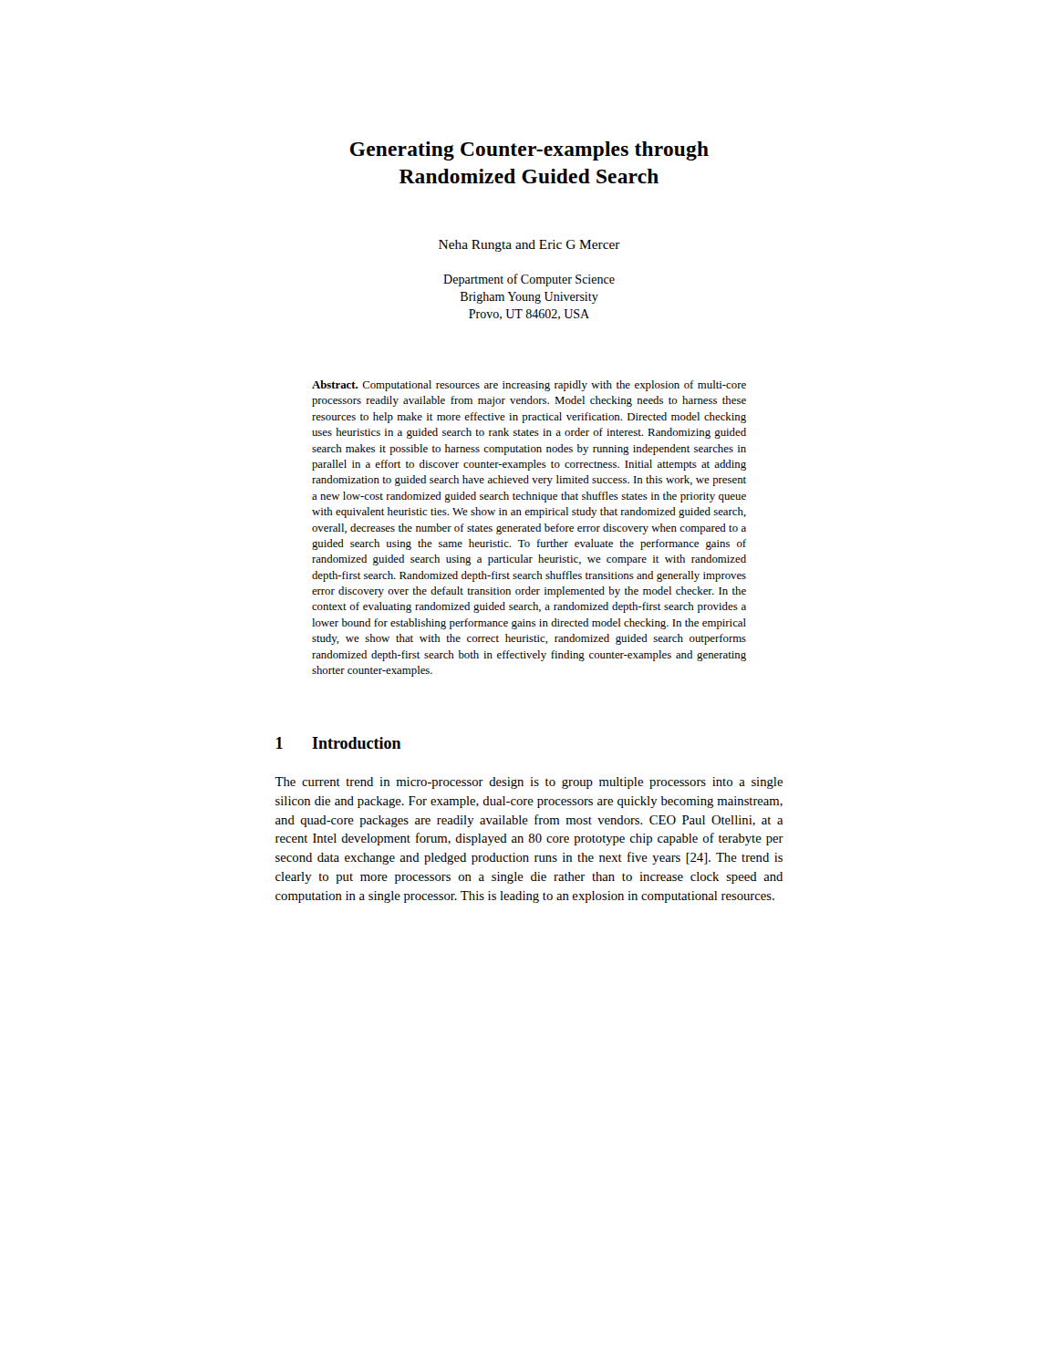Generating Counter-examples through
Randomized Guided Search
Neha Rungta and Eric G Mercer
Department of Computer Science
Brigham Young University
Provo, UT 84602, USA
Abstract. Computational resources are increasing rapidly with the explosion of multi-core processors readily available from major vendors. Model checking needs to harness these resources to help make it more effective in practical verification. Directed model checking uses heuristics in a guided search to rank states in a order of interest. Randomizing guided search makes it possible to harness computation nodes by running independent searches in parallel in a effort to discover counter-examples to correctness. Initial attempts at adding randomization to guided search have achieved very limited success. In this work, we present a new low-cost randomized guided search technique that shuffles states in the priority queue with equivalent heuristic ties. We show in an empirical study that randomized guided search, overall, decreases the number of states generated before error discovery when compared to a guided search using the same heuristic. To further evaluate the performance gains of randomized guided search using a particular heuristic, we compare it with randomized depth-first search. Randomized depth-first search shuffles transitions and generally improves error discovery over the default transition order implemented by the model checker. In the context of evaluating randomized guided search, a randomized depth-first search provides a lower bound for establishing performance gains in directed model checking. In the empirical study, we show that with the correct heuristic, randomized guided search outperforms randomized depth-first search both in effectively finding counter-examples and generating shorter counter-examples.
1 Introduction
The current trend in micro-processor design is to group multiple processors into a single silicon die and package. For example, dual-core processors are quickly becoming mainstream, and quad-core packages are readily available from most vendors. CEO Paul Otellini, at a recent Intel development forum, displayed an 80 core prototype chip capable of terabyte per second data exchange and pledged production runs in the next five years [24]. The trend is clearly to put more processors on a single die rather than to increase clock speed and computation in a single processor. This is leading to an explosion in computational resources.